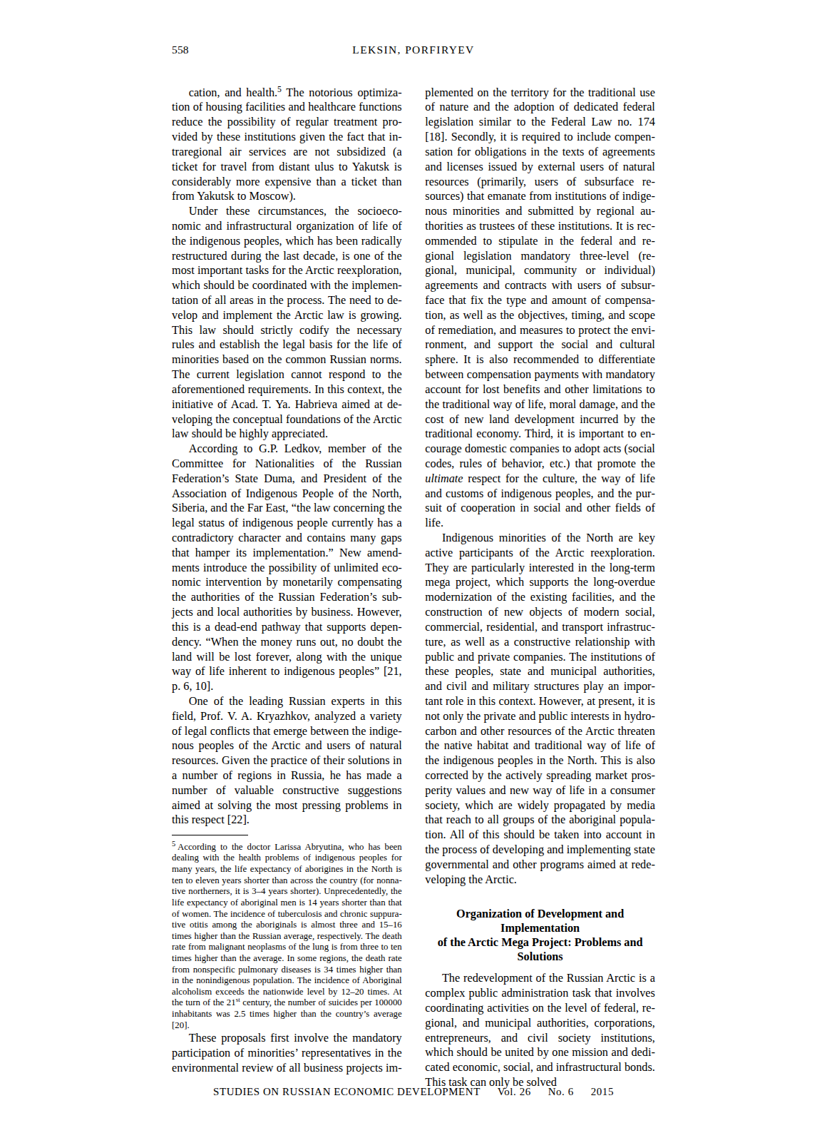558
LEKSIN, PORFIRYEV
cation, and health.5 The notorious optimization of housing facilities and healthcare functions reduce the possibility of regular treatment provided by these institutions given the fact that intraregional air services are not subsidized (a ticket for travel from distant ulus to Yakutsk is considerably more expensive than a ticket than from Yakutsk to Moscow).
Under these circumstances, the socioeconomic and infrastructural organization of life of the indigenous peoples, which has been radically restructured during the last decade, is one of the most important tasks for the Arctic reexploration, which should be coordinated with the implementation of all areas in the process. The need to develop and implement the Arctic law is growing. This law should strictly codify the necessary rules and establish the legal basis for the life of minorities based on the common Russian norms. The current legislation cannot respond to the aforementioned requirements. In this context, the initiative of Acad. T. Ya. Habrieva aimed at developing the conceptual foundations of the Arctic law should be highly appreciated.
According to G.P. Ledkov, member of the Committee for Nationalities of the Russian Federation’s State Duma, and President of the Association of Indigenous People of the North, Siberia, and the Far East, “the law concerning the legal status of indigenous people currently has a contradictory character and contains many gaps that hamper its implementation.” New amendments introduce the possibility of unlimited economic intervention by monetarily compensating the authorities of the Russian Federation’s subjects and local authorities by business. However, this is a dead-end pathway that supports dependency. “When the money runs out, no doubt the land will be lost forever, along with the unique way of life inherent to indigenous peoples” [21, p. 6, 10].
One of the leading Russian experts in this field, Prof. V. A. Kryazhkov, analyzed a variety of legal conflicts that emerge between the indigenous peoples of the Arctic and users of natural resources. Given the practice of their solutions in a number of regions in Russia, he has made a number of valuable constructive suggestions aimed at solving the most pressing problems in this respect [22].
5 According to the doctor Larissa Abryutina, who has been dealing with the health problems of indigenous peoples for many years, the life expectancy of aborigines in the North is ten to eleven years shorter than across the country (for nonnative northerners, it is 3–4 years shorter). Unprecedentedly, the life expectancy of aboriginal men is 14 years shorter than that of women. The incidence of tuberculosis and chronic suppurative otitis among the aboriginals is almost three and 15–16 times higher than the Russian average, respectively. The death rate from malignant neoplasms of the lung is from three to ten times higher than the average. In some regions, the death rate from nonspecific pulmonary diseases is 34 times higher than in the nonindigenous population. The incidence of Aboriginal alcoholism exceeds the nationwide level by 12–20 times. At the turn of the 21st century, the number of suicides per 100000 inhabitants was 2.5 times higher than the country’s average [20].
These proposals first involve the mandatory participation of minorities’ representatives in the environmental review of all business projects implemented on the territory for the traditional use of nature and the adoption of dedicated federal legislation similar to the Federal Law no. 174 [18]. Secondly, it is required to include compensation for obligations in the texts of agreements and licenses issued by external users of natural resources (primarily, users of subsurface resources) that emanate from institutions of indigenous minorities and submitted by regional authorities as trustees of these institutions. It is recommended to stipulate in the federal and regional legislation mandatory three-level (regional, municipal, community or individual) agreements and contracts with users of subsurface that fix the type and amount of compensation, as well as the objectives, timing, and scope of remediation, and measures to protect the environment, and support the social and cultural sphere. It is also recommended to differentiate between compensation payments with mandatory account for lost benefits and other limitations to the traditional way of life, moral damage, and the cost of new land development incurred by the traditional economy. Third, it is important to encourage domestic companies to adopt acts (social codes, rules of behavior, etc.) that promote the ultimate respect for the culture, the way of life and customs of indigenous peoples, and the pursuit of cooperation in social and other fields of life.
Indigenous minorities of the North are key active participants of the Arctic reexploration. They are particularly interested in the long-term mega project, which supports the long-overdue modernization of the existing facilities, and the construction of new objects of modern social, commercial, residential, and transport infrastructure, as well as a constructive relationship with public and private companies. The institutions of these peoples, state and municipal authorities, and civil and military structures play an important role in this context. However, at present, it is not only the private and public interests in hydrocarbon and other resources of the Arctic threaten the native habitat and traditional way of life of the indigenous peoples in the North. This is also corrected by the actively spreading market prosperity values and new way of life in a consumer society, which are widely propagated by media that reach to all groups of the aboriginal population. All of this should be taken into account in the process of developing and implementing state governmental and other programs aimed at redeveloping the Arctic.
Organization of Development and Implementation
of the Arctic Mega Project: Problems and Solutions
The redevelopment of the Russian Arctic is a complex public administration task that involves coordinating activities on the level of federal, regional, and municipal authorities, corporations, entrepreneurs, and civil society institutions, which should be united by one mission and dedicated economic, social, and infrastructural bonds. This task can only be solved
STUDIES ON RUSSIAN ECONOMIC DEVELOPMENT Vol. 26 No. 6 2015